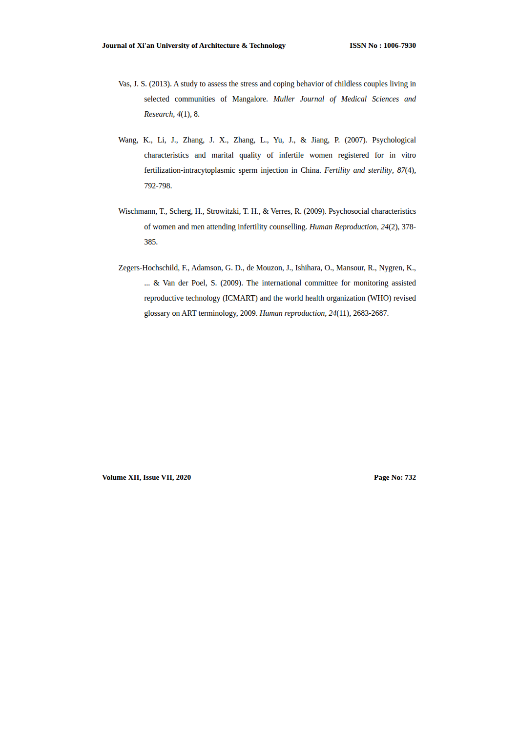Journal of Xi'an University of Architecture & Technology ISSN No : 1006-7930
Vas, J. S. (2013). A study to assess the stress and coping behavior of childless couples living in selected communities of Mangalore. Muller Journal of Medical Sciences and Research, 4(1), 8.
Wang, K., Li, J., Zhang, J. X., Zhang, L., Yu, J., & Jiang, P. (2007). Psychological characteristics and marital quality of infertile women registered for in vitro fertilization-intracytoplasmic sperm injection in China. Fertility and sterility, 87(4), 792-798.
Wischmann, T., Scherg, H., Strowitzki, T. H., & Verres, R. (2009). Psychosocial characteristics of women and men attending infertility counselling. Human Reproduction, 24(2), 378-385.
Zegers-Hochschild, F., Adamson, G. D., de Mouzon, J., Ishihara, O., Mansour, R., Nygren, K., ... & Van der Poel, S. (2009). The international committee for monitoring assisted reproductive technology (ICMART) and the world health organization (WHO) revised glossary on ART terminology, 2009. Human reproduction, 24(11), 2683-2687.
Volume XII, Issue VII, 2020 Page No: 732